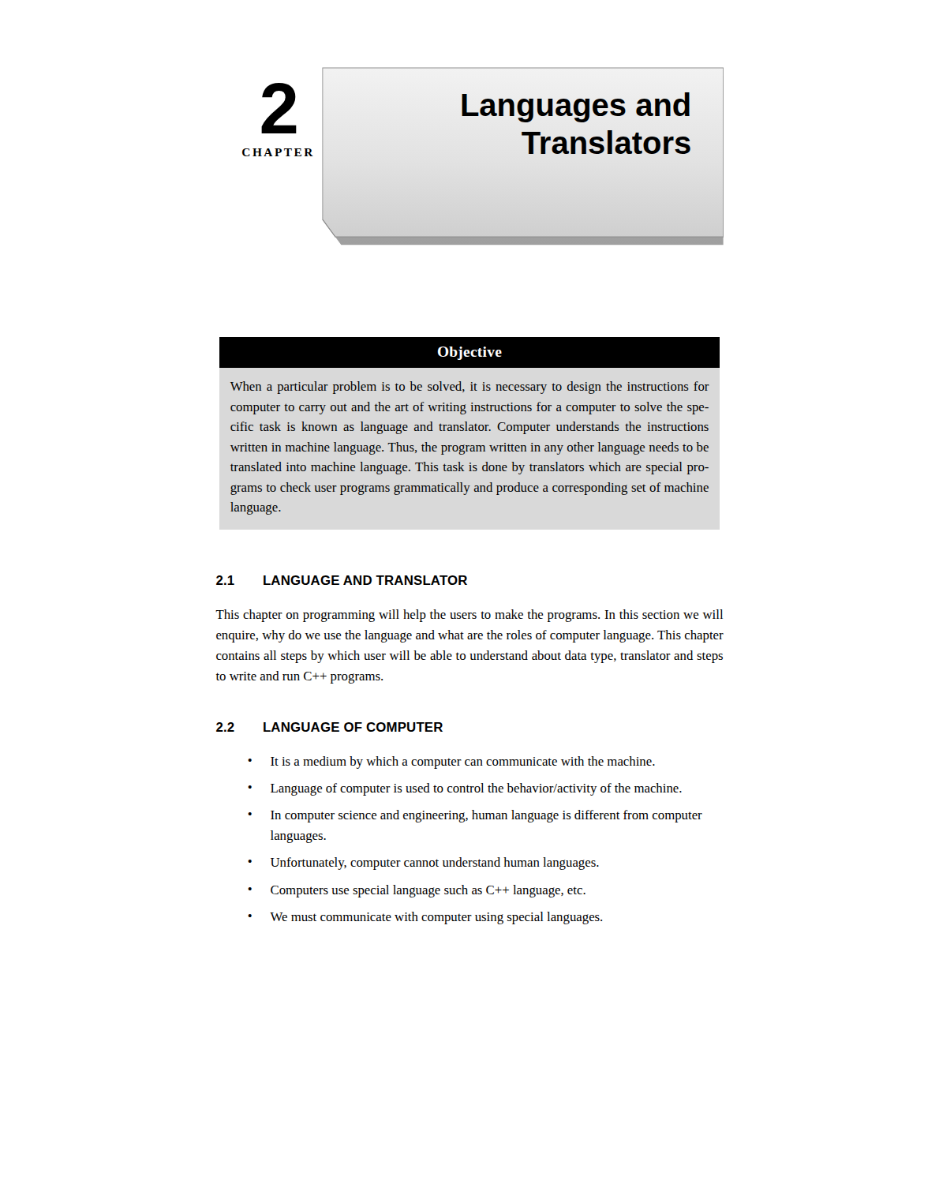2
CHAPTER
Languages and
Translators
Objective
When a particular problem is to be solved, it is necessary to design the instructions for computer to carry out and the art of writing instructions for a computer to solve the specific task is known as language and translator. Computer understands the instructions written in machine language. Thus, the program written in any other language needs to be translated into machine language. This task is done by translators which are special programs to check user programs grammatically and produce a corresponding set of machine language.
2.1 LANGUAGE AND TRANSLATOR
This chapter on programming will help the users to make the programs. In this section we will enquire, why do we use the language and what are the roles of computer language. This chapter contains all steps by which user will be able to understand about data type, translator and steps to write and run C++ programs.
2.2 LANGUAGE OF COMPUTER
It is a medium by which a computer can communicate with the machine.
Language of computer is used to control the behavior/activity of the machine.
In computer science and engineering, human language is different from computer languages.
Unfortunately, computer cannot understand human languages.
Computers use special language such as C++ language, etc.
We must communicate with computer using special languages.